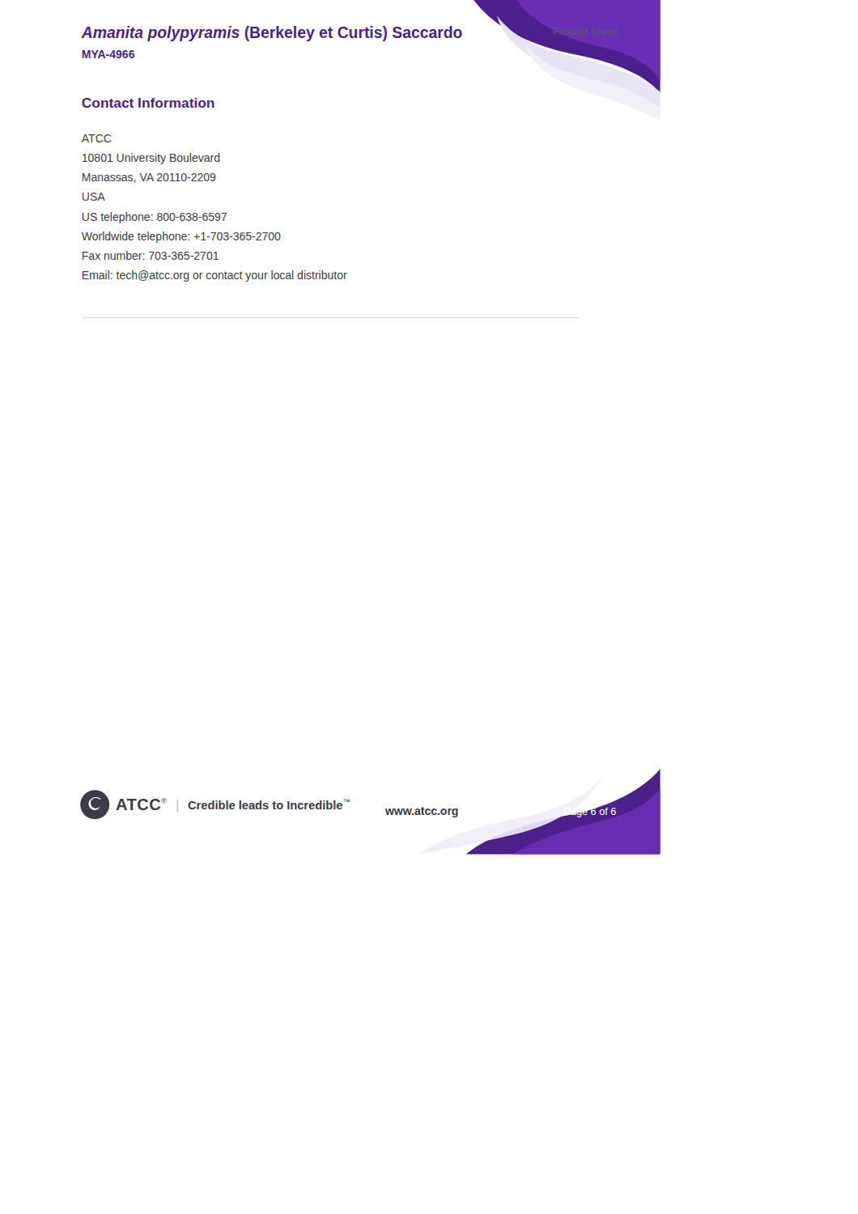Product Sheet
Amanita polypyramis (Berkeley et Curtis) Saccardo
MYA-4966
Contact Information
ATCC
10801 University Boulevard
Manassas, VA 20110-2209
USA
US telephone: 800-638-6597
Worldwide telephone: +1-703-365-2700
Fax number: 703-365-2701
Email: tech@atcc.org or contact your local distributor
ATCC®
| Credible leads to Incredible™
www.atcc.org
Page 6 of 6